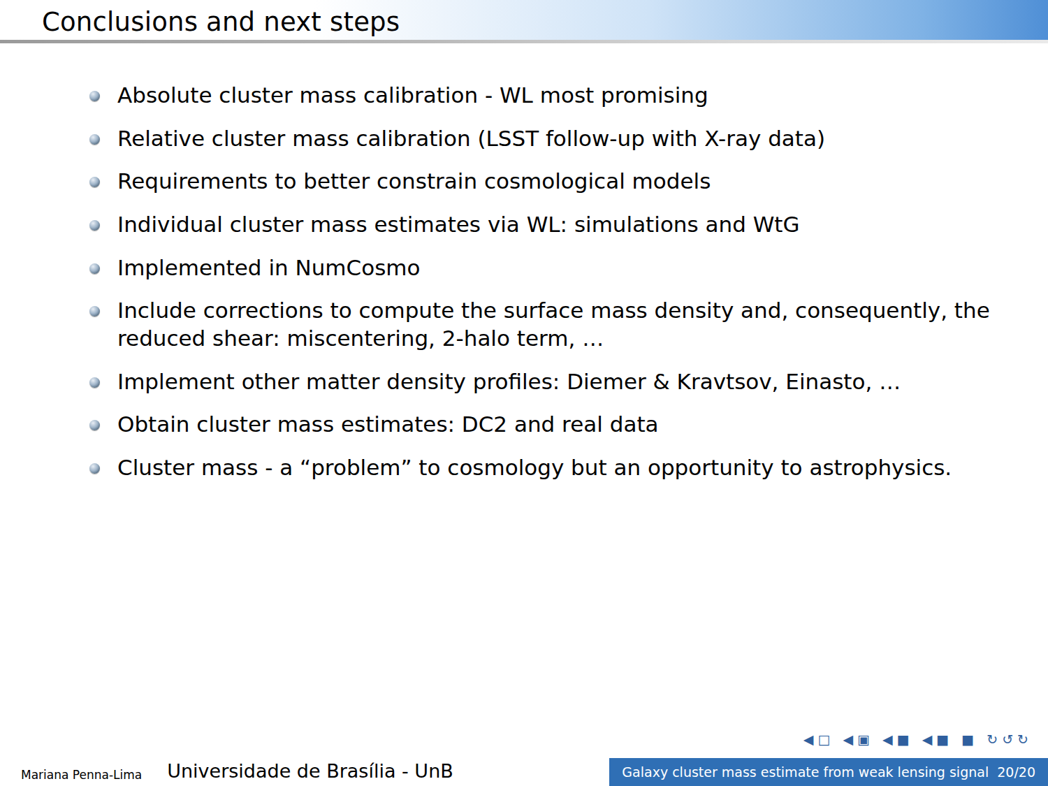Conclusions and next steps
Absolute cluster mass calibration - WL most promising
Relative cluster mass calibration (LSST follow-up with X-ray data)
Requirements to better constrain cosmological models
Individual cluster mass estimates via WL: simulations and WtG
Implemented in NumCosmo
Include corrections to compute the surface mass density and, consequently, the reduced shear: miscentering, 2-halo term, …
Implement other matter density profiles: Diemer & Kravtsov, Einasto, …
Obtain cluster mass estimates: DC2 and real data
Cluster mass - a “problem” to cosmology but an opportunity to astrophysics.
◀□ ◀▣ ◀■ ◀■ ■ ↻↺↻
Mariana Penna-Lima
Universidade de Brasília - UnB
Galaxy cluster mass estimate from weak lensing signal 20/20